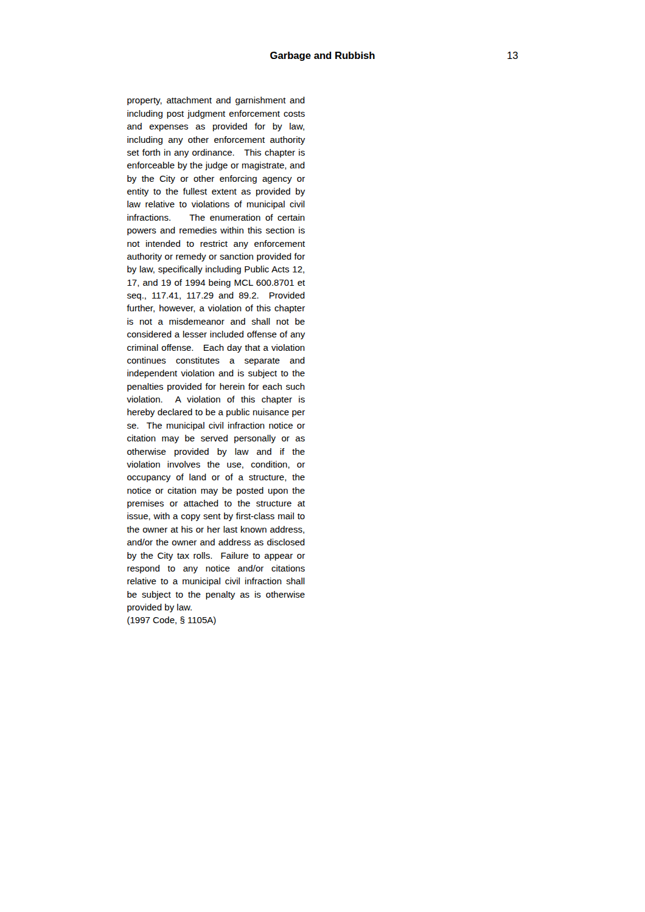Garbage and Rubbish
13
property, attachment and garnishment and including post judgment enforcement costs and expenses as provided for by law, including any other enforcement authority set forth in any ordinance. This chapter is enforceable by the judge or magistrate, and by the City or other enforcing agency or entity to the fullest extent as provided by law relative to violations of municipal civil infractions. The enumeration of certain powers and remedies within this section is not intended to restrict any enforcement authority or remedy or sanction provided for by law, specifically including Public Acts 12, 17, and 19 of 1994 being MCL 600.8701 et seq., 117.41, 117.29 and 89.2. Provided further, however, a violation of this chapter is not a misdemeanor and shall not be considered a lesser included offense of any criminal offense. Each day that a violation continues constitutes a separate and independent violation and is subject to the penalties provided for herein for each such violation. A violation of this chapter is hereby declared to be a public nuisance per se. The municipal civil infraction notice or citation may be served personally or as otherwise provided by law and if the violation involves the use, condition, or occupancy of land or of a structure, the notice or citation may be posted upon the premises or attached to the structure at issue, with a copy sent by first-class mail to the owner at his or her last known address, and/or the owner and address as disclosed by the City tax rolls. Failure to appear or respond to any notice and/or citations relative to a municipal civil infraction shall be subject to the penalty as is otherwise provided by law.
(1997 Code, § 1105A)